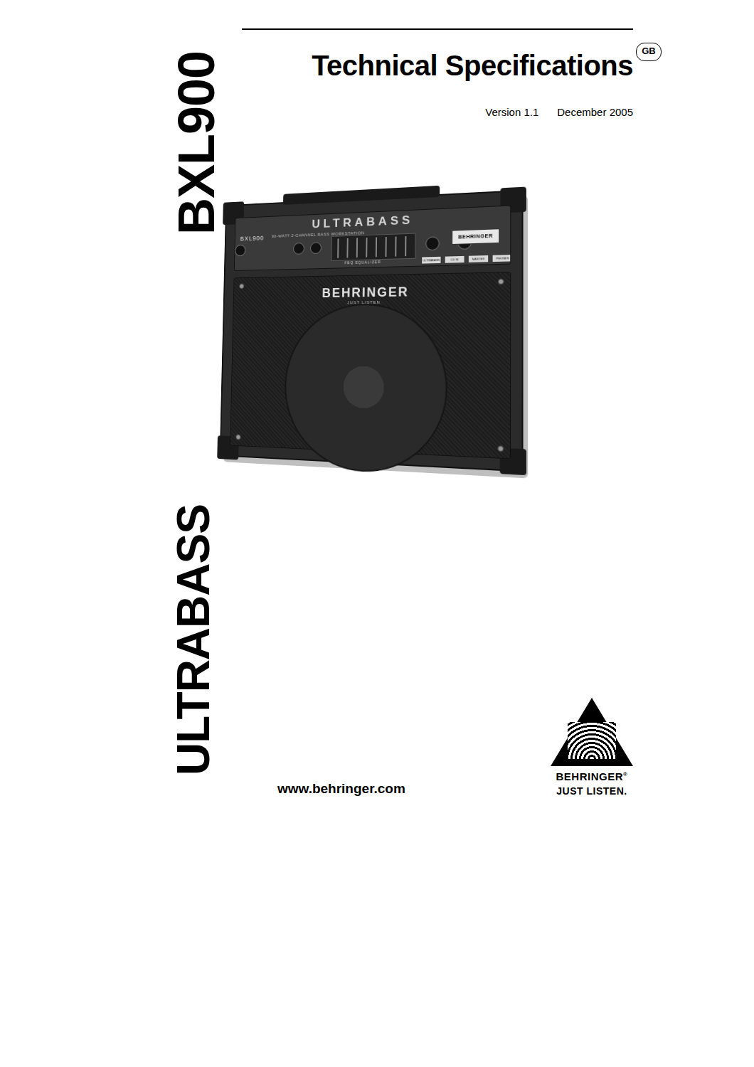BXL900
ULTRABASS
GB
Technical Specifications
Version 1.1 December 2005
ULTRABASS
BXL900
90-WATT 2-CHANNEL BASS WORKSTATION
FBQ EQUALIZER
BEHRINGER
ULTRABASS
CD IN
MASTER
PHONES
POWER
BEHRINGERJUST LISTEN.
www.behringer.com
BEHRINGER®
JUST LISTEN.